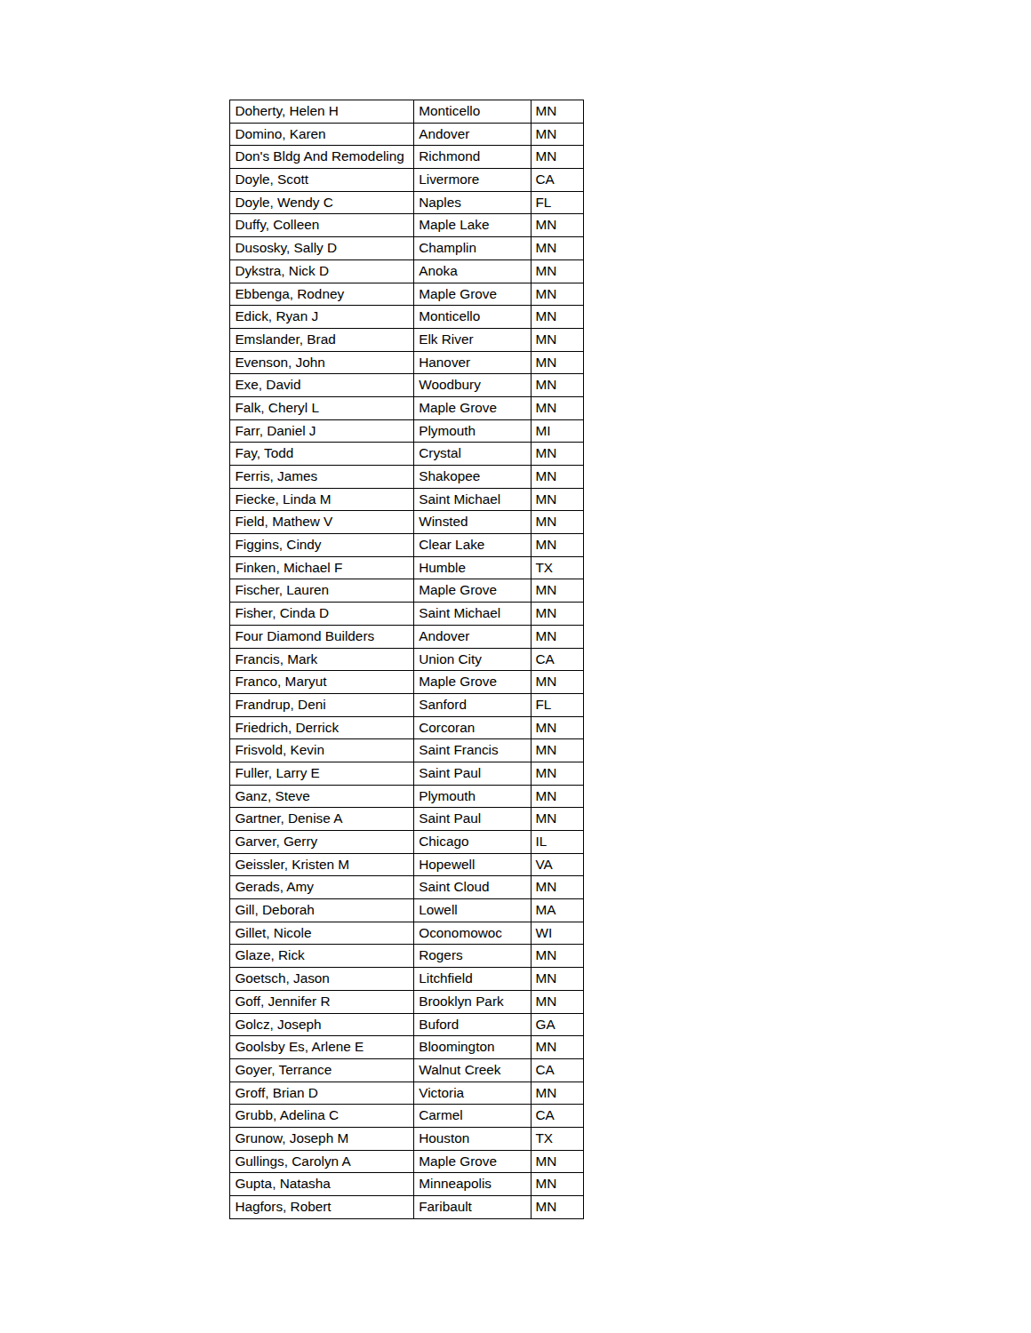| Doherty, Helen H | Monticello | MN |
| Domino, Karen | Andover | MN |
| Don's Bldg And Remodeling | Richmond | MN |
| Doyle, Scott | Livermore | CA |
| Doyle, Wendy C | Naples | FL |
| Duffy, Colleen | Maple Lake | MN |
| Dusosky, Sally D | Champlin | MN |
| Dykstra, Nick D | Anoka | MN |
| Ebbenga, Rodney | Maple Grove | MN |
| Edick, Ryan J | Monticello | MN |
| Emslander, Brad | Elk River | MN |
| Evenson, John | Hanover | MN |
| Exe, David | Woodbury | MN |
| Falk, Cheryl L | Maple Grove | MN |
| Farr, Daniel J | Plymouth | MI |
| Fay, Todd | Crystal | MN |
| Ferris, James | Shakopee | MN |
| Fiecke, Linda M | Saint Michael | MN |
| Field, Mathew V | Winsted | MN |
| Figgins, Cindy | Clear Lake | MN |
| Finken, Michael F | Humble | TX |
| Fischer, Lauren | Maple Grove | MN |
| Fisher, Cinda D | Saint Michael | MN |
| Four Diamond Builders | Andover | MN |
| Francis, Mark | Union City | CA |
| Franco, Maryut | Maple Grove | MN |
| Frandrup, Deni | Sanford | FL |
| Friedrich, Derrick | Corcoran | MN |
| Frisvold, Kevin | Saint Francis | MN |
| Fuller, Larry E | Saint Paul | MN |
| Ganz, Steve | Plymouth | MN |
| Gartner, Denise A | Saint Paul | MN |
| Garver, Gerry | Chicago | IL |
| Geissler, Kristen M | Hopewell | VA |
| Gerads, Amy | Saint Cloud | MN |
| Gill, Deborah | Lowell | MA |
| Gillet, Nicole | Oconomowoc | WI |
| Glaze, Rick | Rogers | MN |
| Goetsch, Jason | Litchfield | MN |
| Goff, Jennifer R | Brooklyn Park | MN |
| Golcz, Joseph | Buford | GA |
| Goolsby Es, Arlene E | Bloomington | MN |
| Goyer, Terrance | Walnut Creek | CA |
| Groff, Brian D | Victoria | MN |
| Grubb, Adelina C | Carmel | CA |
| Grunow, Joseph M | Houston | TX |
| Gullings, Carolyn A | Maple Grove | MN |
| Gupta, Natasha | Minneapolis | MN |
| Hagfors, Robert | Faribault | MN |